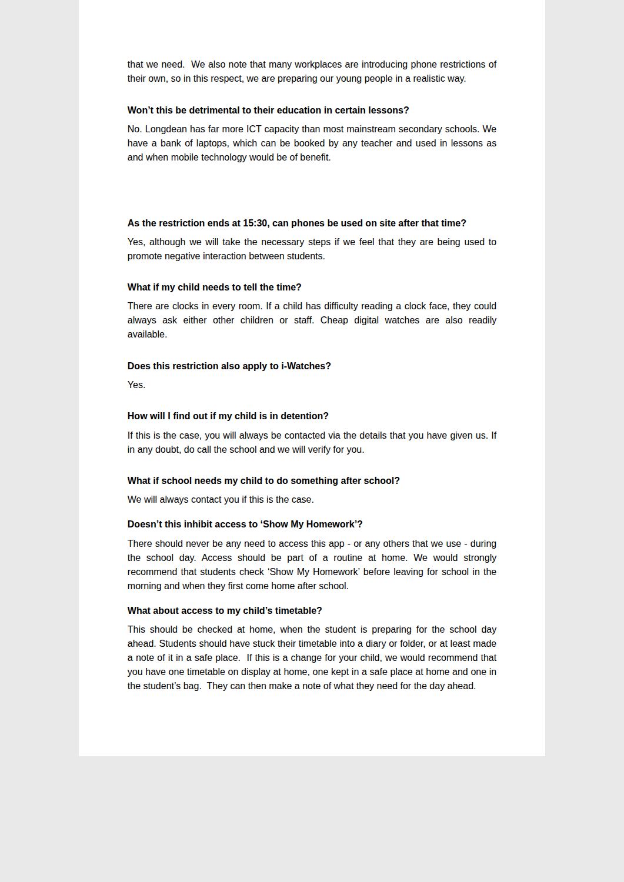that we need. We also note that many workplaces are introducing phone restrictions of their own, so in this respect, we are preparing our young people in a realistic way.
Won’t this be detrimental to their education in certain lessons?
No. Longdean has far more ICT capacity than most mainstream secondary schools. We have a bank of laptops, which can be booked by any teacher and used in lessons as and when mobile technology would be of benefit.
As the restriction ends at 15:30, can phones be used on site after that time?
Yes, although we will take the necessary steps if we feel that they are being used to promote negative interaction between students.
What if my child needs to tell the time?
There are clocks in every room. If a child has difficulty reading a clock face, they could always ask either other children or staff. Cheap digital watches are also readily available.
Does this restriction also apply to i-Watches?
Yes.
How will I find out if my child is in detention?
If this is the case, you will always be contacted via the details that you have given us. If in any doubt, do call the school and we will verify for you.
What if school needs my child to do something after school?
We will always contact you if this is the case.
Doesn’t this inhibit access to ‘Show My Homework’?
There should never be any need to access this app - or any others that we use - during the school day. Access should be part of a routine at home. We would strongly recommend that students check ‘Show My Homework’ before leaving for school in the morning and when they first come home after school.
What about access to my child’s timetable?
This should be checked at home, when the student is preparing for the school day ahead. Students should have stuck their timetable into a diary or folder, or at least made a note of it in a safe place. If this is a change for your child, we would recommend that you have one timetable on display at home, one kept in a safe place at home and one in the student’s bag. They can then make a note of what they need for the day ahead.